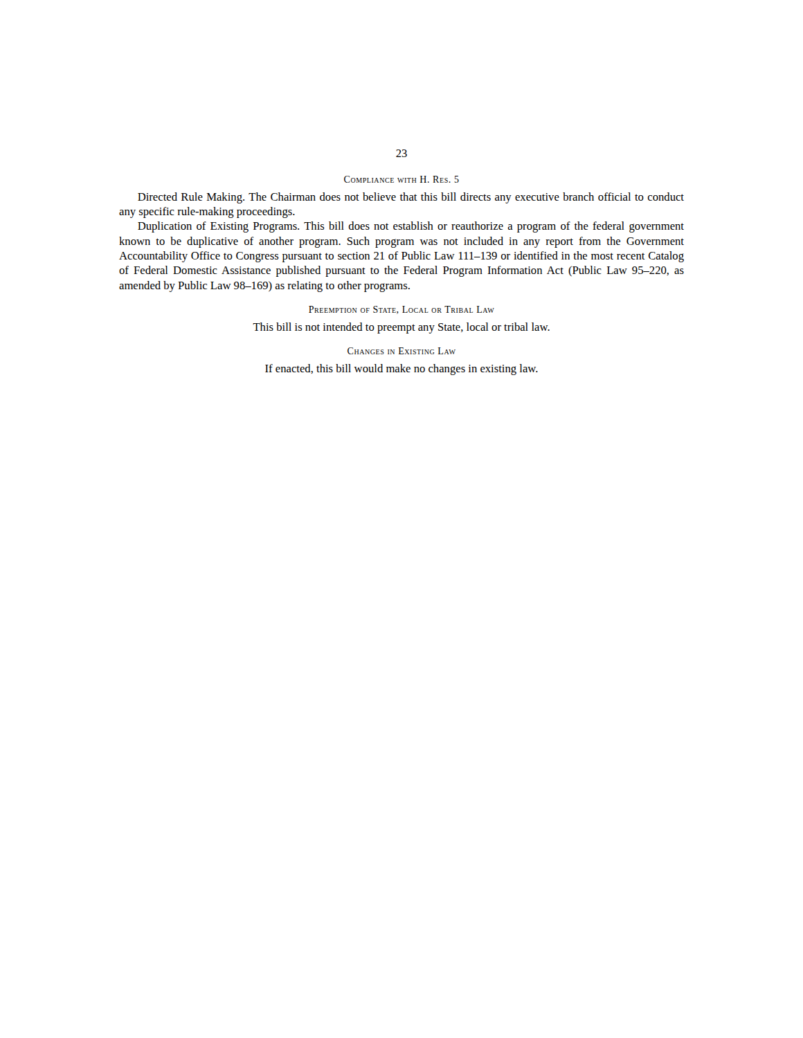23
Compliance with H. Res. 5
Directed Rule Making. The Chairman does not believe that this bill directs any executive branch official to conduct any specific rule-making proceedings.
Duplication of Existing Programs. This bill does not establish or reauthorize a program of the federal government known to be duplicative of another program. Such program was not included in any report from the Government Accountability Office to Congress pursuant to section 21 of Public Law 111–139 or identified in the most recent Catalog of Federal Domestic Assistance published pursuant to the Federal Program Information Act (Public Law 95–220, as amended by Public Law 98–169) as relating to other programs.
Preemption of State, Local or Tribal Law
This bill is not intended to preempt any State, local or tribal law.
Changes in Existing Law
If enacted, this bill would make no changes in existing law.